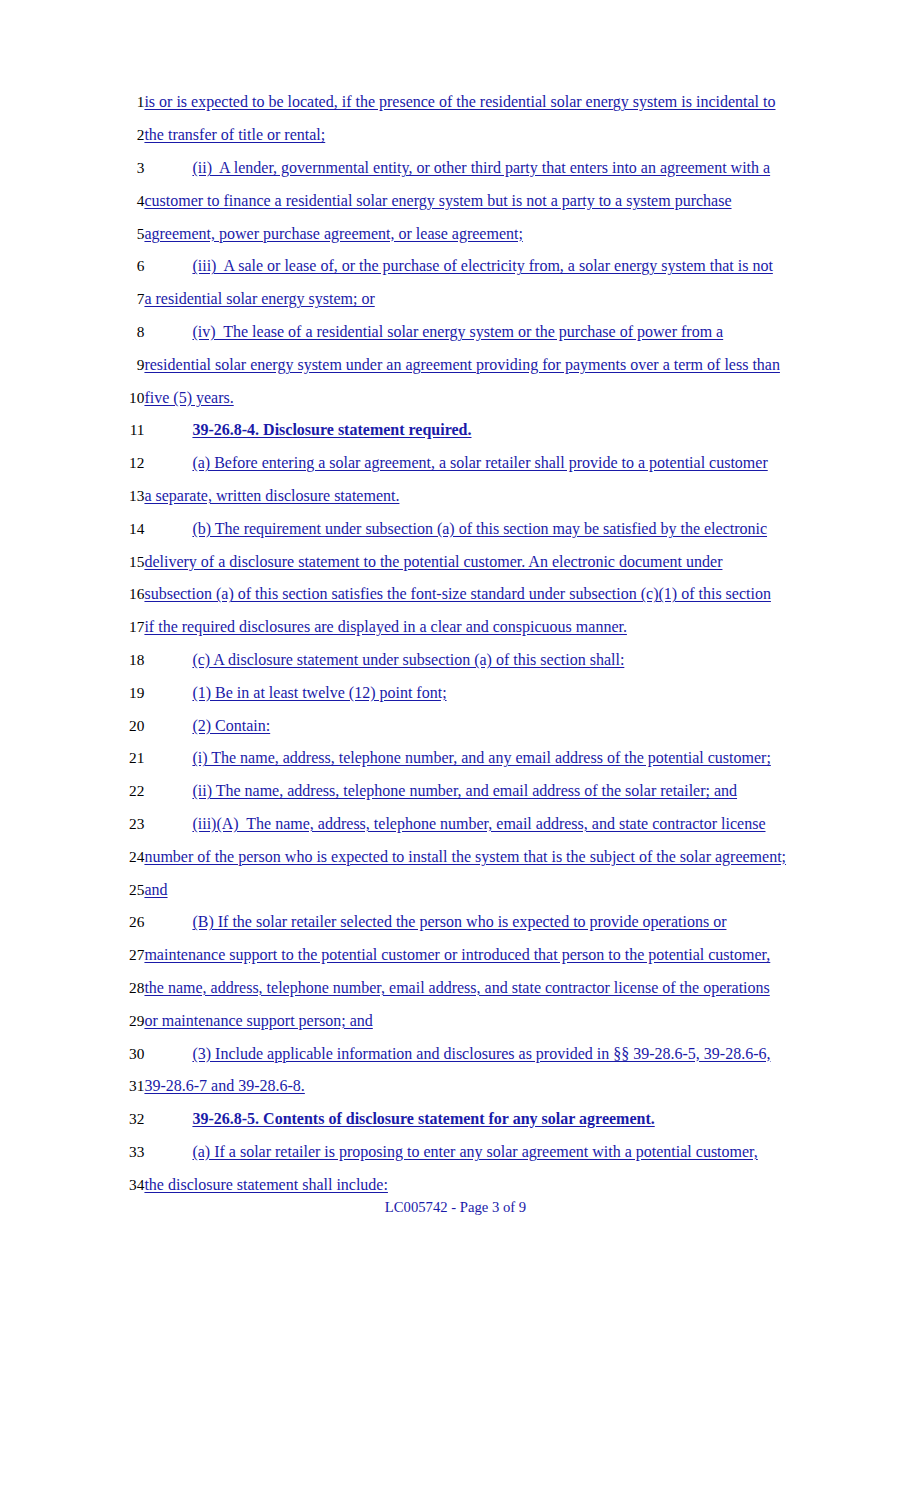| 1 | is or is expected to be located, if the presence of the residential solar energy system is incidental to |
| 2 | the transfer of title or rental; |
| 3 | (ii) A lender, governmental entity, or other third party that enters into an agreement with a |
| 4 | customer to finance a residential solar energy system but is not a party to a system purchase |
| 5 | agreement, power purchase agreement, or lease agreement; |
| 6 | (iii) A sale or lease of, or the purchase of electricity from, a solar energy system that is not |
| 7 | a residential solar energy system; or |
| 8 | (iv) The lease of a residential solar energy system or the purchase of power from a |
| 9 | residential solar energy system under an agreement providing for payments over a term of less than |
| 10 | five (5) years. |
| 11 | 39-26.8-4. Disclosure statement required. |
| 12 | (a) Before entering a solar agreement, a solar retailer shall provide to a potential customer |
| 13 | a separate, written disclosure statement. |
| 14 | (b) The requirement under subsection (a) of this section may be satisfied by the electronic |
| 15 | delivery of a disclosure statement to the potential customer. An electronic document under |
| 16 | subsection (a) of this section satisfies the font-size standard under subsection (c)(1) of this section |
| 17 | if the required disclosures are displayed in a clear and conspicuous manner. |
| 18 | (c) A disclosure statement under subsection (a) of this section shall: |
| 19 | (1) Be in at least twelve (12) point font; |
| 20 | (2) Contain: |
| 21 | (i) The name, address, telephone number, and any email address of the potential customer; |
| 22 | (ii) The name, address, telephone number, and email address of the solar retailer; and |
| 23 | (iii)(A) The name, address, telephone number, email address, and state contractor license |
| 24 | number of the person who is expected to install the system that is the subject of the solar agreement; |
| 25 | and |
| 26 | (B) If the solar retailer selected the person who is expected to provide operations or |
| 27 | maintenance support to the potential customer or introduced that person to the potential customer, |
| 28 | the name, address, telephone number, email address, and state contractor license of the operations |
| 29 | or maintenance support person; and |
| 30 | (3) Include applicable information and disclosures as provided in §§ 39-28.6-5, 39-28.6-6, |
| 31 | 39-28.6-7 and 39-28.6-8. |
| 32 | 39-26.8-5. Contents of disclosure statement for any solar agreement. |
| 33 | (a) If a solar retailer is proposing to enter any solar agreement with a potential customer, |
| 34 | the disclosure statement shall include: |
LC005742 - Page 3 of 9